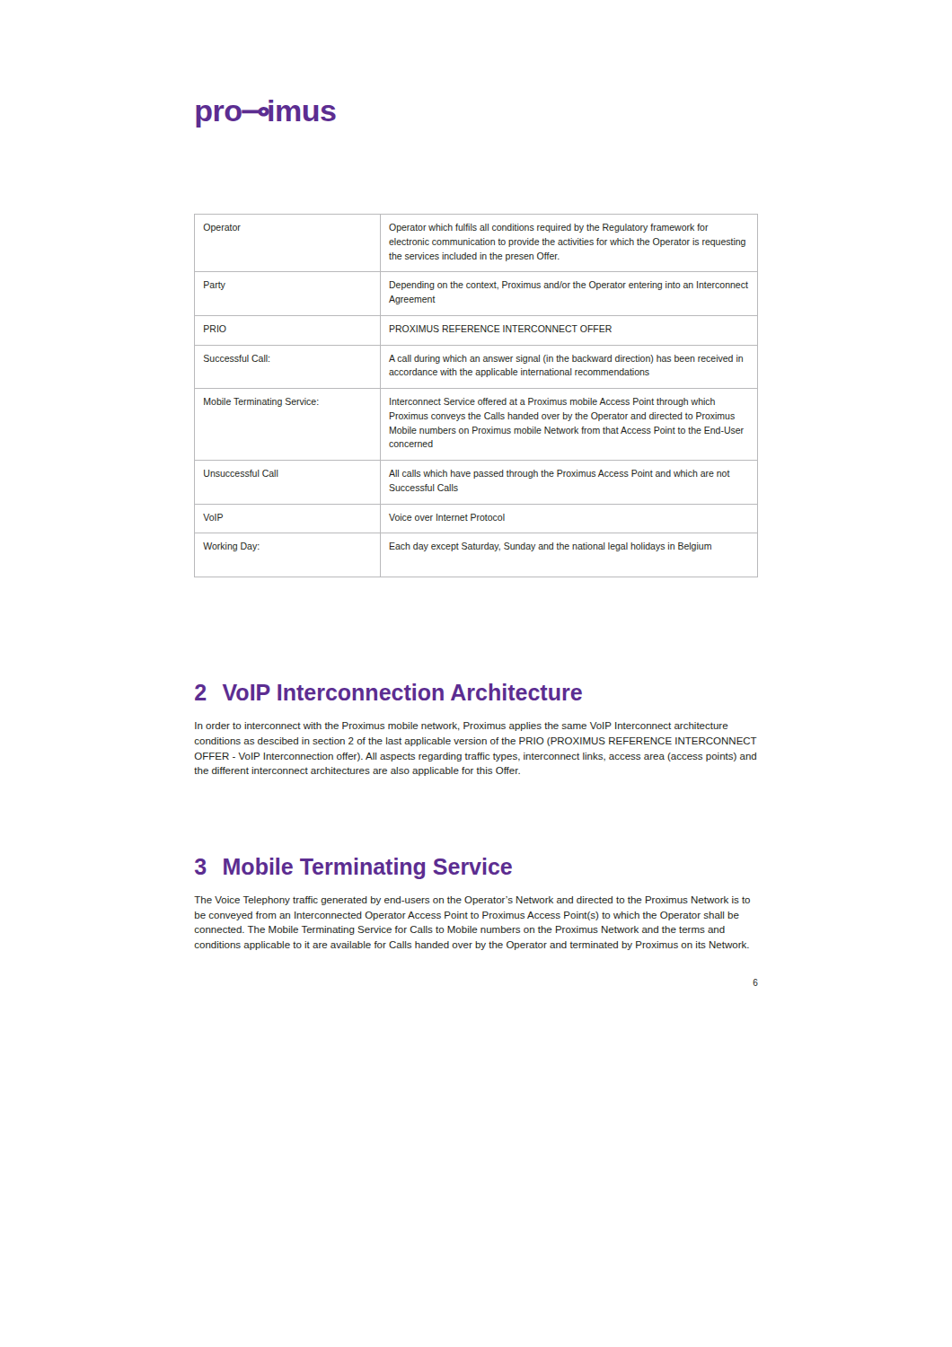pro⊸imus
| Operator | Operator which fulfils all conditions required by the Regulatory framework for electronic communication to provide the activities for which the Operator is requesting the services included in the presen Offer. |
| Party | Depending on the context, Proximus and/or the Operator entering into an Interconnect Agreement |
| PRIO | PROXIMUS REFERENCE INTERCONNECT OFFER |
| Successful Call: | A call during which an answer signal (in the backward direction) has been received in accordance with the applicable international recommendations |
| Mobile Terminating Service: | Interconnect Service offered at a Proximus mobile Access Point through which Proximus conveys the Calls handed over by the Operator and directed to Proximus Mobile numbers on Proximus mobile Network from that Access Point to the End-User concerned |
| Unsuccessful Call | All calls which have passed through the Proximus Access Point and which are not Successful Calls |
| VoIP | Voice over Internet Protocol |
| Working Day: | Each day except Saturday, Sunday and the national legal holidays in Belgium |
2 VoIP Interconnection Architecture
In order to interconnect with the Proximus mobile network, Proximus applies the same VoIP Interconnect architecture conditions as descibed in section 2 of the last applicable version of the PRIO (PROXIMUS REFERENCE INTERCONNECT OFFER - VoIP Interconnection offer). All aspects regarding traffic types, interconnect links, access area (access points) and the different interconnect architectures are also applicable for this Offer.
3 Mobile Terminating Service
The Voice Telephony traffic generated by end-users on the Operator’s Network and directed to the Proximus Network is to be conveyed from an Interconnected Operator Access Point to Proximus Access Point(s) to which the Operator shall be connected. The Mobile Terminating Service for Calls to Mobile numbers on the Proximus Network and the terms and conditions applicable to it are available for Calls handed over by the Operator and terminated by Proximus on its Network.
6